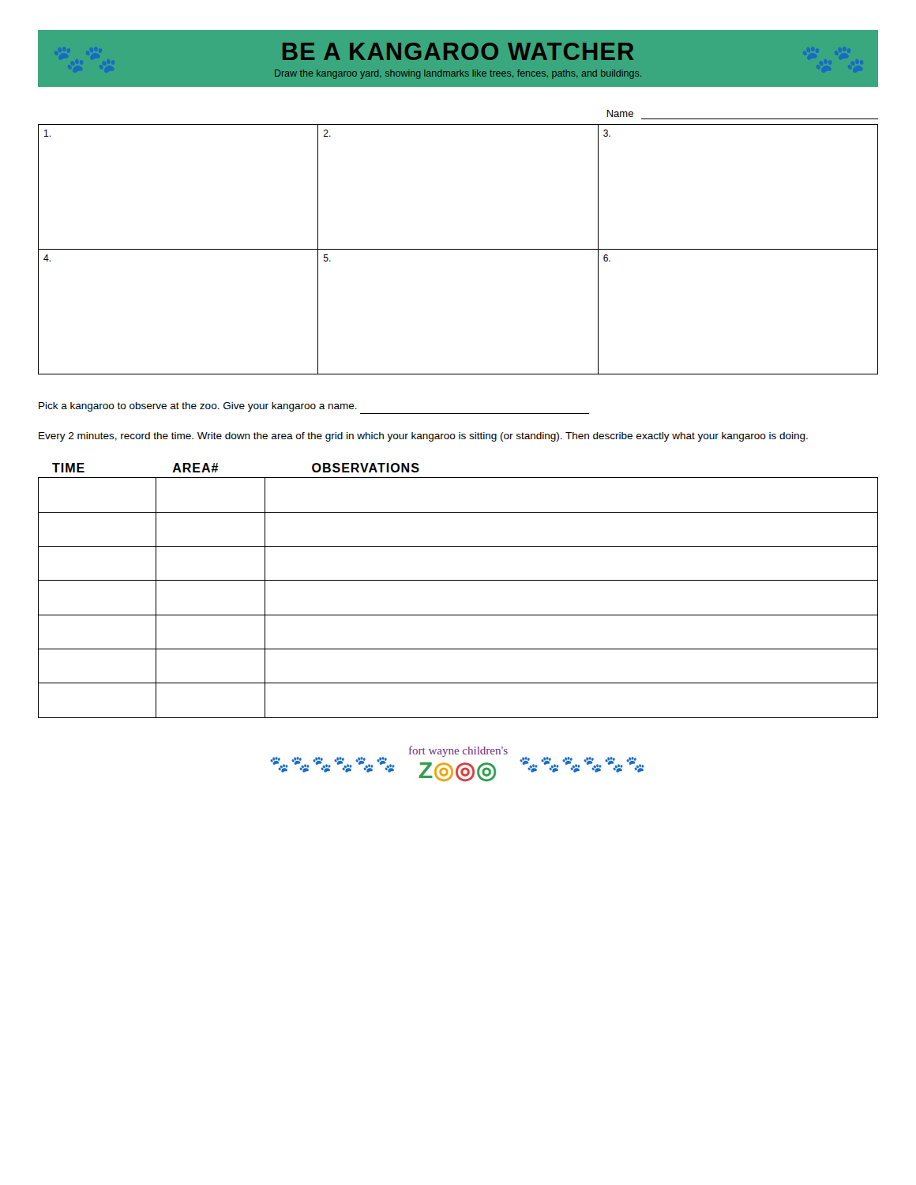🐾🐾
Be a Kangaroo Watcher
Draw the kangaroo yard, showing landmarks like trees, fences, paths, and buildings.
🐾🐾
Name
| 1. | 2. | 3. |
| 4. | 5. | 6. |
Pick a kangaroo to observe at the zoo. Give your kangaroo a name.
Every 2 minutes, record the time. Write down the area of the grid in which your kangaroo is sitting (or standing). Then describe exactly what your kangaroo is doing.
Time
Area#
Observations
🐾🐾🐾🐾🐾🐾
fort wayne children's
Z◎◎◎
🐾🐾🐾🐾🐾🐾